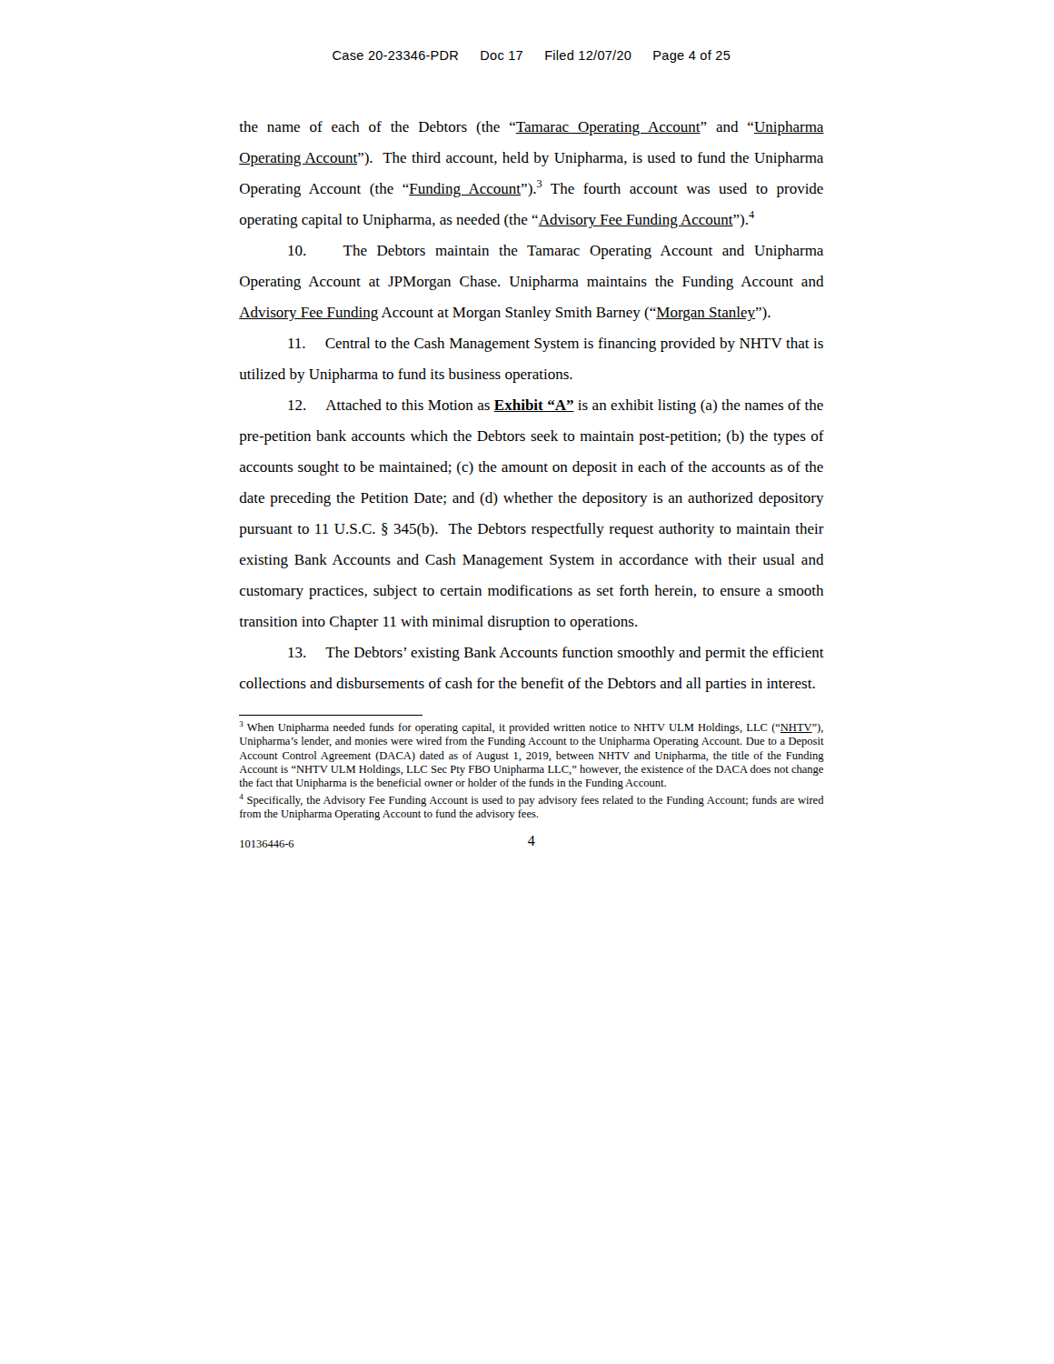Case 20-23346-PDR Doc 17 Filed 12/07/20 Page 4 of 25
the name of each of the Debtors (the “Tamarac Operating Account” and “Unipharma Operating Account”). The third account, held by Unipharma, is used to fund the Unipharma Operating Account (the “Funding Account”).3 The fourth account was used to provide operating capital to Unipharma, as needed (the “Advisory Fee Funding Account”).4
10. The Debtors maintain the Tamarac Operating Account and Unipharma Operating Account at JPMorgan Chase. Unipharma maintains the Funding Account and Advisory Fee Funding Account at Morgan Stanley Smith Barney (“Morgan Stanley”).
11. Central to the Cash Management System is financing provided by NHTV that is utilized by Unipharma to fund its business operations.
12. Attached to this Motion as Exhibit “A” is an exhibit listing (a) the names of the pre-petition bank accounts which the Debtors seek to maintain post-petition; (b) the types of accounts sought to be maintained; (c) the amount on deposit in each of the accounts as of the date preceding the Petition Date; and (d) whether the depository is an authorized depository pursuant to 11 U.S.C. § 345(b). The Debtors respectfully request authority to maintain their existing Bank Accounts and Cash Management System in accordance with their usual and customary practices, subject to certain modifications as set forth herein, to ensure a smooth transition into Chapter 11 with minimal disruption to operations.
13. The Debtors’ existing Bank Accounts function smoothly and permit the efficient collections and disbursements of cash for the benefit of the Debtors and all parties in interest.
3 When Unipharma needed funds for operating capital, it provided written notice to NHTV ULM Holdings, LLC (“NHTV”), Unipharma’s lender, and monies were wired from the Funding Account to the Unipharma Operating Account. Due to a Deposit Account Control Agreement (DACA) dated as of August 1, 2019, between NHTV and Unipharma, the title of the Funding Account is “NHTV ULM Holdings, LLC Sec Pty FBO Unipharma LLC,” however, the existence of the DACA does not change the fact that Unipharma is the beneficial owner or holder of the funds in the Funding Account.
4 Specifically, the Advisory Fee Funding Account is used to pay advisory fees related to the Funding Account; funds are wired from the Unipharma Operating Account to fund the advisory fees.
4
10136446-6